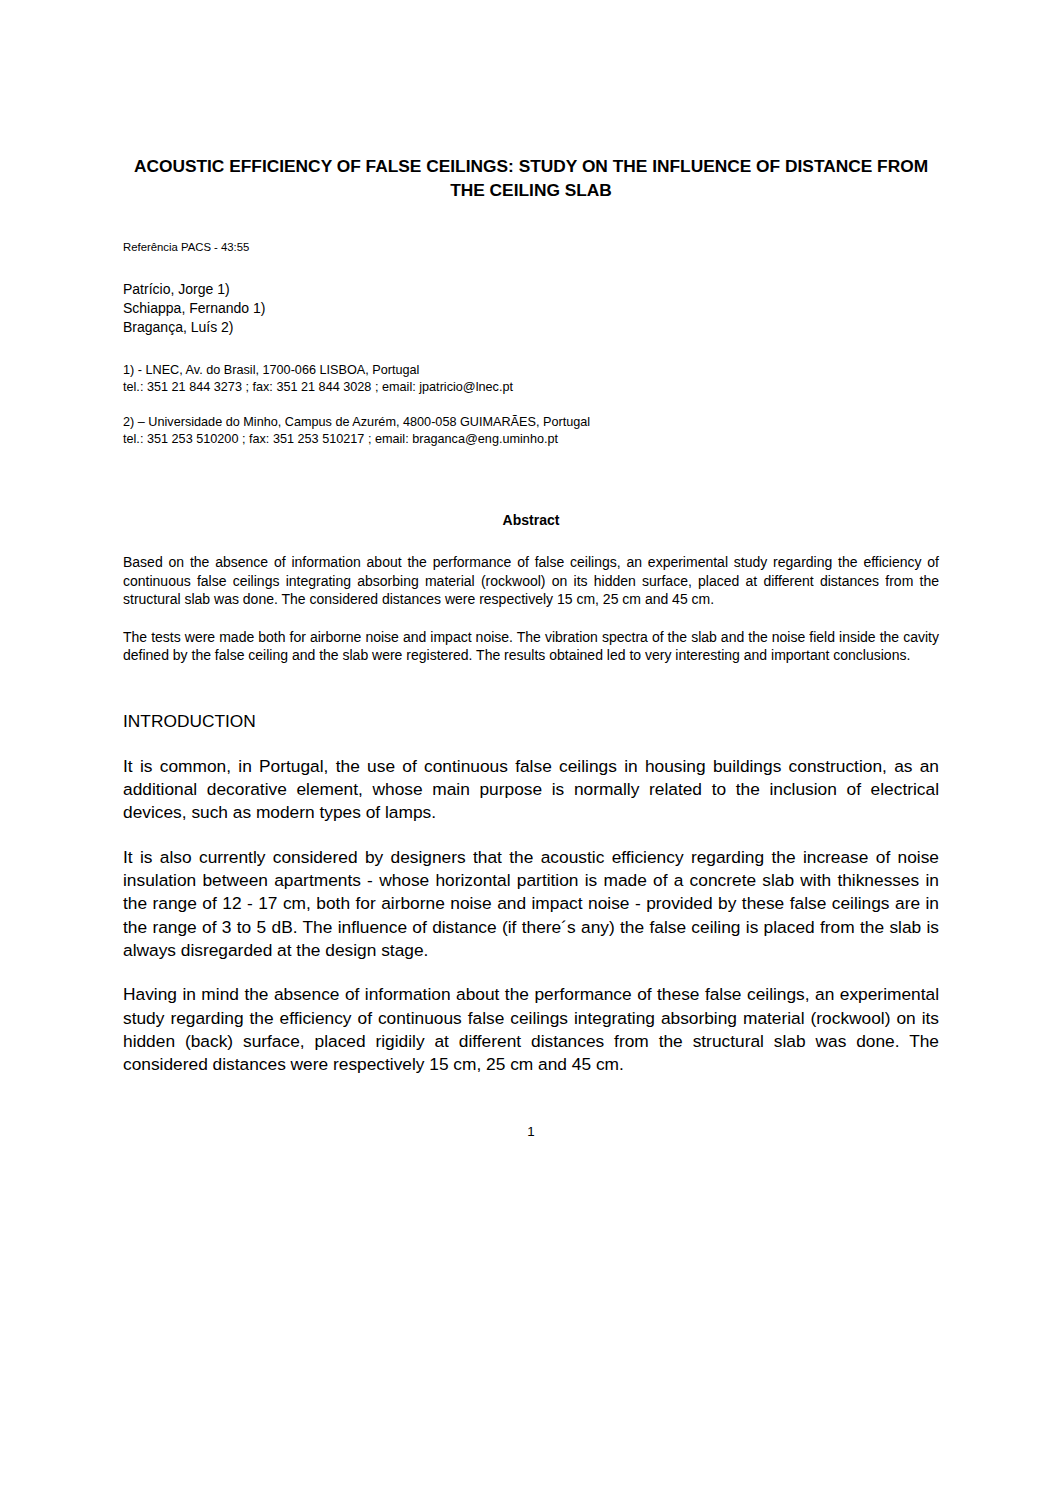Acoustic Efficiency of False Ceilings: Study on the Influence of Distance from the Ceiling Slab
Referência PACS - 43:55
Patrício, Jorge 1)
Schiappa, Fernando 1)
Bragança, Luís 2)
1) - LNEC, Av. do Brasil, 1700-066 LISBOA, Portugal
tel.: 351 21 844 3273 ; fax: 351 21 844 3028 ; email: jpatricio@lnec.pt
2) – Universidade do Minho, Campus de Azurém, 4800-058 GUIMARÃES, Portugal
tel.: 351 253 510200 ; fax: 351 253 510217 ; email: braganca@eng.uminho.pt
Abstract
Based on the absence of information about the performance of false ceilings, an experimental study regarding the efficiency of continuous false ceilings integrating absorbing material (rockwool) on its hidden surface, placed at different distances from the structural slab was done. The considered distances were respectively 15 cm, 25 cm and 45 cm.
The tests were made both for airborne noise and impact noise. The vibration spectra of the slab and the noise field inside the cavity defined by the false ceiling and the slab were registered. The results obtained led to very interesting and important conclusions.
INTRODUCTION
It is common, in Portugal, the use of continuous false ceilings in housing buildings construction, as an additional decorative element, whose main purpose is normally related to the inclusion of electrical devices, such as modern types of lamps.
It is also currently considered by designers that the acoustic efficiency regarding the increase of noise insulation between apartments - whose horizontal partition is made of a concrete slab with thiknesses in the range of 12 - 17 cm, both for airborne noise and impact noise - provided by these false ceilings are in the range of 3 to 5 dB. The influence of distance (if there´s any) the false ceiling is placed from the slab is always disregarded at the design stage.
Having in mind the absence of information about the performance of these false ceilings, an experimental study regarding the efficiency of continuous false ceilings integrating absorbing material (rockwool) on its hidden (back) surface, placed rigidily at different distances from the structural slab was done. The considered distances were respectively 15 cm, 25 cm and 45 cm.
1